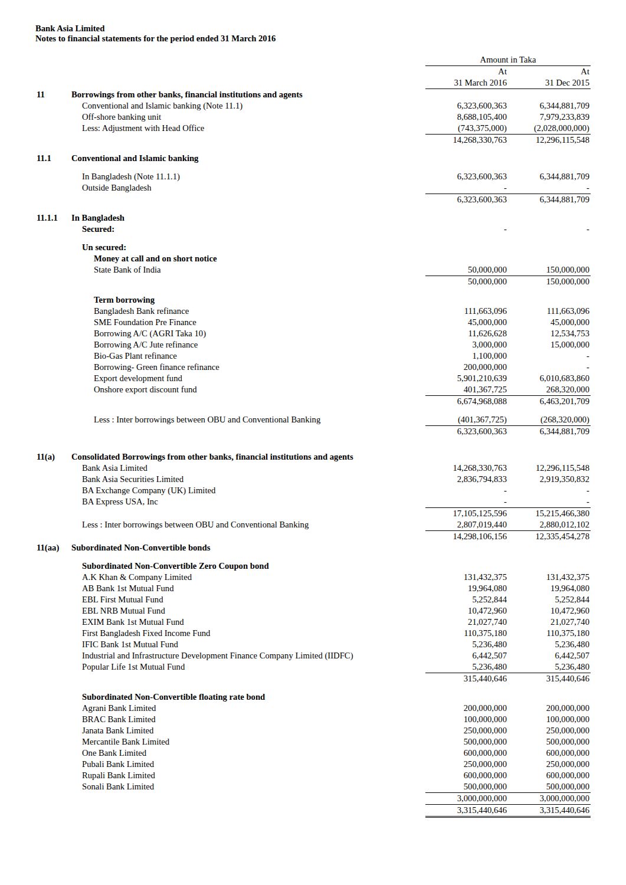Bank Asia Limited
Notes to financial statements for the period ended 31 March 2016
| | | Amount in Taka |
| | | At | At |
| | | 31 March 2016 | 31 Dec 2015 |
| 11 | Borrowings from other banks, financial institutions and agents | | |
| | Conventional and Islamic banking (Note 11.1) | 6,323,600,363 | 6,344,881,709 |
| | Off-shore banking unit | 8,688,105,400 | 7,979,233,839 |
| | Less: Adjustment with Head Office | (743,375,000) | (2,028,000,000) |
| | | 14,268,330,763 | 12,296,115,548 |
| 11.1 | Conventional and Islamic banking | | |
| | In Bangladesh (Note 11.1.1) | 6,323,600,363 | 6,344,881,709 |
| | Outside Bangladesh | - | - |
| | | 6,323,600,363 | 6,344,881,709 |
| 11.1.1 | In Bangladesh | | |
| | Secured: | - | - |
| | Un secured: | | |
| | Money at call and on short notice | | |
| | State Bank of India | 50,000,000 | 150,000,000 |
| | | 50,000,000 | 150,000,000 |
| | Term borrowing | | |
| | Bangladesh Bank refinance | 111,663,096 | 111,663,096 |
| | SME Foundation Pre Finance | 45,000,000 | 45,000,000 |
| | Borrowing A/C (AGRI Taka 10) | 11,626,628 | 12,534,753 |
| | Borrowing A/C Jute refinance | 3,000,000 | 15,000,000 |
| | Bio-Gas Plant refinance | 1,100,000 | - |
| | Borrowing- Green finance refinance | 200,000,000 | - |
| | Export development fund | 5,901,210,639 | 6,010,683,860 |
| | Onshore export discount fund | 401,367,725 | 268,320,000 |
| | | 6,674,968,088 | 6,463,201,709 |
| | Less : Inter borrowings between OBU and Conventional Banking | (401,367,725) | (268,320,000) |
| | | 6,323,600,363 | 6,344,881,709 |
| 11(a) | Consolidated Borrowings from other banks, financial institutions and agents | | |
| | Bank Asia Limited | 14,268,330,763 | 12,296,115,548 |
| | Bank Asia Securities Limited | 2,836,794,833 | 2,919,350,832 |
| | BA Exchange Company (UK) Limited | - | - |
| | BA Express USA, Inc | - | - |
| | | 17,105,125,596 | 15,215,466,380 |
| | Less : Inter borrowings between OBU and Conventional Banking | 2,807,019,440 | 2,880,012,102 |
| | | 14,298,106,156 | 12,335,454,278 |
| 11(aa) | Subordinated Non-Convertible bonds | | |
| | Subordinated Non-Convertible Zero Coupon bond | | |
| | A.K Khan & Company Limited | 131,432,375 | 131,432,375 |
| | AB Bank 1st Mutual Fund | 19,964,080 | 19,964,080 |
| | EBL First Mutual Fund | 5,252,844 | 5,252,844 |
| | EBL NRB Mutual Fund | 10,472,960 | 10,472,960 |
| | EXIM Bank 1st Mutual Fund | 21,027,740 | 21,027,740 |
| | First Bangladesh Fixed Income Fund | 110,375,180 | 110,375,180 |
| | IFIC Bank 1st Mutual Fund | 5,236,480 | 5,236,480 |
| | Industrial and Infrastructure Development Finance Company Limited (IIDFC) | 6,442,507 | 6,442,507 |
| | Popular Life 1st Mutual Fund | 5,236,480 | 5,236,480 |
| | | 315,440,646 | 315,440,646 |
| | Subordinated Non-Convertible floating rate bond | | |
| | Agrani Bank Limited | 200,000,000 | 200,000,000 |
| | BRAC Bank Limited | 100,000,000 | 100,000,000 |
| | Janata Bank Limited | 250,000,000 | 250,000,000 |
| | Mercantile Bank Limited | 500,000,000 | 500,000,000 |
| | One Bank Limited | 600,000,000 | 600,000,000 |
| | Pubali Bank Limited | 250,000,000 | 250,000,000 |
| | Rupali Bank Limited | 600,000,000 | 600,000,000 |
| | Sonali Bank Limited | 500,000,000 | 500,000,000 |
| | | 3,000,000,000 | 3,000,000,000 |
| | | 3,315,440,646 | 3,315,440,646 |